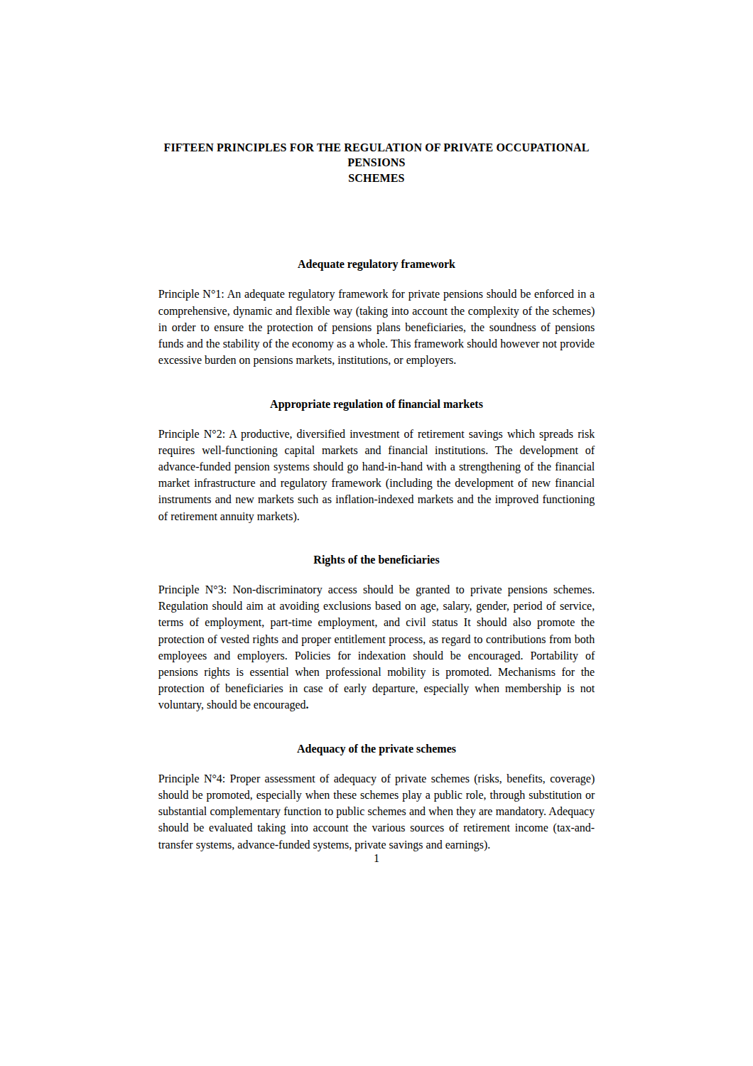Fifteen Principles for the Regulation of Private Occupational Pensions
Schemes
Adequate regulatory framework
Principle N°1: An adequate regulatory framework for private pensions should be enforced in a comprehensive, dynamic and flexible way (taking into account the complexity of the schemes) in order to ensure the protection of pensions plans beneficiaries, the soundness of pensions funds and the stability of the economy as a whole. This framework should however not provide excessive burden on pensions markets, institutions, or employers.
Appropriate regulation of financial markets
Principle N°2: A productive, diversified investment of retirement savings which spreads risk requires well-functioning capital markets and financial institutions. The development of advance-funded pension systems should go hand-in-hand with a strengthening of the financial market infrastructure and regulatory framework (including the development of new financial instruments and new markets such as inflation-indexed markets and the improved functioning of retirement annuity markets).
Rights of the beneficiaries
Principle N°3: Non-discriminatory access should be granted to private pensions schemes. Regulation should aim at avoiding exclusions based on age, salary, gender, period of service, terms of employment, part-time employment, and civil status It should also promote the protection of vested rights and proper entitlement process, as regard to contributions from both employees and employers. Policies for indexation should be encouraged. Portability of pensions rights is essential when professional mobility is promoted. Mechanisms for the protection of beneficiaries in case of early departure, especially when membership is not voluntary, should be encouraged.
Adequacy of the private schemes
Principle N°4: Proper assessment of adequacy of private schemes (risks, benefits, coverage) should be promoted, especially when these schemes play a public role, through substitution or substantial complementary function to public schemes and when they are mandatory. Adequacy should be evaluated taking into account the various sources of retirement income (tax-and-transfer systems, advance-funded systems, private savings and earnings).
1